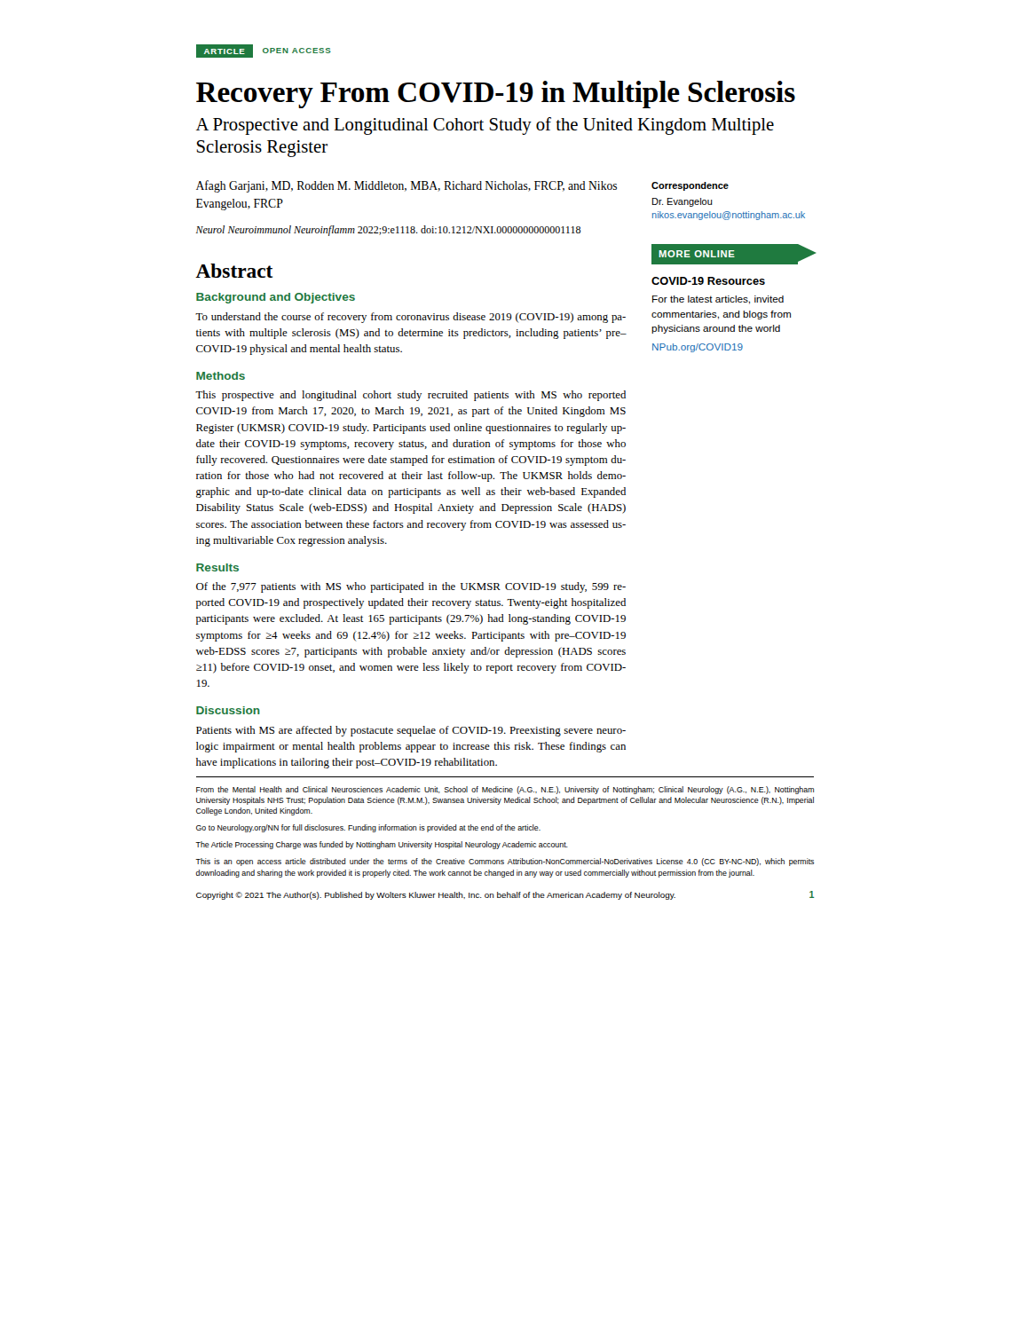ARTICLE OPEN ACCESS
Recovery From COVID-19 in Multiple Sclerosis
A Prospective and Longitudinal Cohort Study of the United Kingdom Multiple Sclerosis Register
Afagh Garjani, MD, Rodden M. Middleton, MBA, Richard Nicholas, FRCP, and Nikos Evangelou, FRCP
Neurol Neuroimmunol Neuroinflamm 2022;9:e1118. doi:10.1212/NXI.0000000000001118
Abstract
Background and Objectives
To understand the course of recovery from coronavirus disease 2019 (COVID-19) among patients with multiple sclerosis (MS) and to determine its predictors, including patients’ pre–COVID-19 physical and mental health status.
Methods
This prospective and longitudinal cohort study recruited patients with MS who reported COVID-19 from March 17, 2020, to March 19, 2021, as part of the United Kingdom MS Register (UKMSR) COVID-19 study. Participants used online questionnaires to regularly update their COVID-19 symptoms, recovery status, and duration of symptoms for those who fully recovered. Questionnaires were date stamped for estimation of COVID-19 symptom duration for those who had not recovered at their last follow-up. The UKMSR holds demographic and up-to-date clinical data on participants as well as their web-based Expanded Disability Status Scale (web-EDSS) and Hospital Anxiety and Depression Scale (HADS) scores. The association between these factors and recovery from COVID-19 was assessed using multivariable Cox regression analysis.
Results
Of the 7,977 patients with MS who participated in the UKMSR COVID-19 study, 599 reported COVID-19 and prospectively updated their recovery status. Twenty-eight hospitalized participants were excluded. At least 165 participants (29.7%) had long-standing COVID-19 symptoms for ≥4 weeks and 69 (12.4%) for ≥12 weeks. Participants with pre–COVID-19 web-EDSS scores ≥7, participants with probable anxiety and/or depression (HADS scores ≥11) before COVID-19 onset, and women were less likely to report recovery from COVID-19.
Discussion
Patients with MS are affected by postacute sequelae of COVID-19. Preexisting severe neurologic impairment or mental health problems appear to increase this risk. These findings can have implications in tailoring their post–COVID-19 rehabilitation.
Correspondence
Dr. Evangelou
nikos.evangelou@nottingham.ac.uk
MORE ONLINE
COVID-19 Resources
For the latest articles, invited commentaries, and blogs from physicians around the world
NPub.org/COVID19
From the Mental Health and Clinical Neurosciences Academic Unit, School of Medicine (A.G., N.E.), University of Nottingham; Clinical Neurology (A.G., N.E.), Nottingham University Hospitals NHS Trust; Population Data Science (R.M.M.), Swansea University Medical School; and Department of Cellular and Molecular Neuroscience (R.N.), Imperial College London, United Kingdom.
Go to Neurology.org/NN for full disclosures. Funding information is provided at the end of the article.
The Article Processing Charge was funded by Nottingham University Hospital Neurology Academic account.
This is an open access article distributed under the terms of the Creative Commons Attribution-NonCommercial-NoDerivatives License 4.0 (CC BY-NC-ND), which permits downloading and sharing the work provided it is properly cited. The work cannot be changed in any way or used commercially without permission from the journal.
Copyright © 2021 The Author(s). Published by Wolters Kluwer Health, Inc. on behalf of the American Academy of Neurology. 1